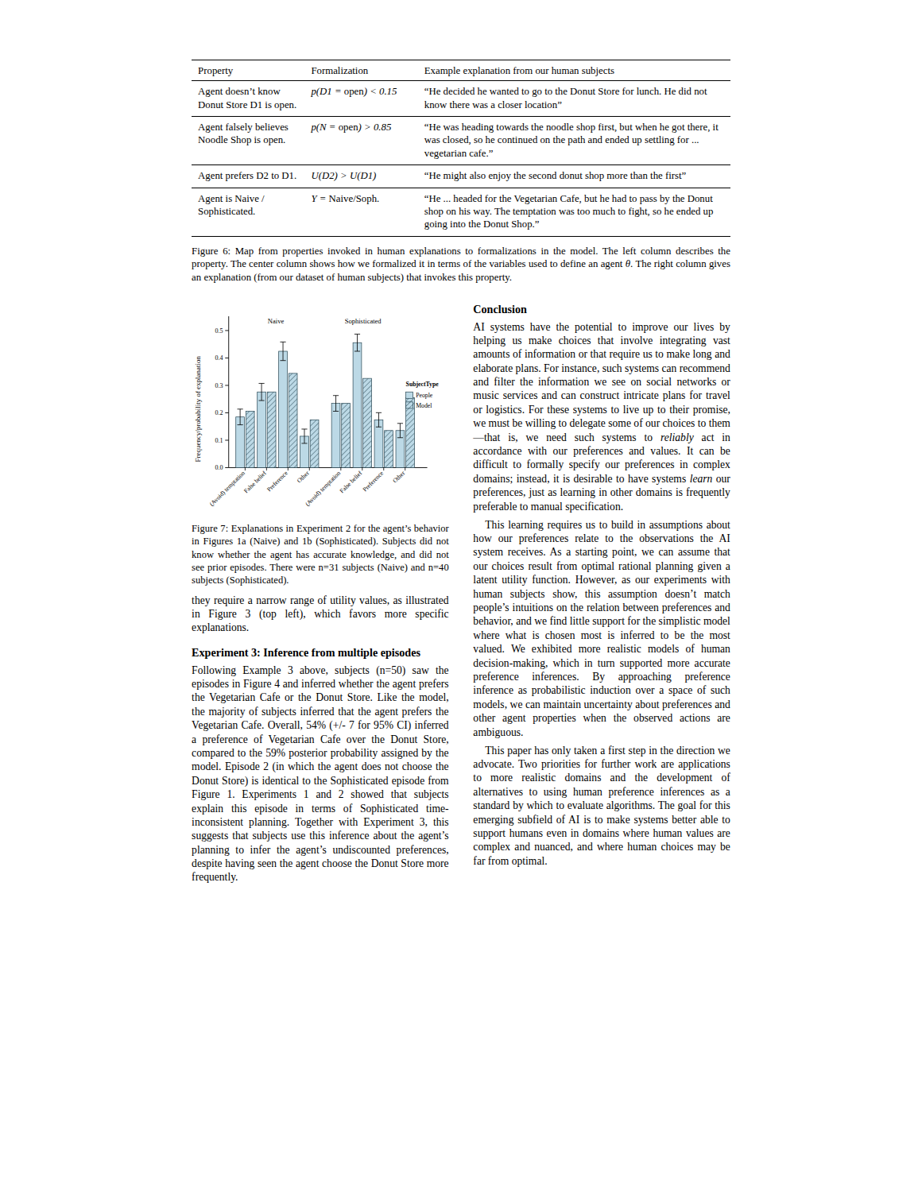| Property | Formalization | Example explanation from our human subjects |
| --- | --- | --- |
| Agent doesn’t know Donut Store D1 is open. | p ( D 1 = open ) < 0.15 | “He decided he wanted to go to the Donut Store for lunch. He did not know there was a closer location” |
| Agent falsely believes Noodle Shop is open. | p ( N = open ) > 0.85 | “He was heading towards the noodle shop first, but when he got there, it was closed, so he continued on the path and ended up settling for ... vegetarian cafe.” |
| Agent prefers D2 to D1. | U ( D 2) > U ( D 1) | “He might also enjoy the second donut shop more than the first” |
| Agent is Naive / Sophisticated. | Y = Naive/Soph. | “He ... headed for the Vegetarian Cafe, but he had to pass by the Donut shop on his way. The temptation was too much to fight, so he ended up going into the Donut Shop.” |
Figure 6: Map from properties invoked in human explanations to formalizations in the model. The left column describes the property. The center column shows how we formalized it in terms of the variables used to define an agent θ. The right column gives an explanation (from our dataset of human subjects) that invokes this property.
Frequency/probability of explanation 0.0 0.1 0.2 0.3 0.4 0.5 Naive Sophisticated (Avoid) temptation False belief Preference Other (Avoid) temptation False belief Preference Other SubjectType People Model
Figure 7: Explanations in Experiment 2 for the agent’s behavior in Figures 1a (Naive) and 1b (Sophisticated). Subjects did not know whether the agent has accurate knowledge, and did not see prior episodes. There were n=31 subjects (Naive) and n=40 subjects (Sophisticated).
they require a narrow range of utility values, as illustrated in Figure 3 (top left), which favors more specific explanations.
Experiment 3: Inference from multiple episodes
Following Example 3 above, subjects (n=50) saw the episodes in Figure 4 and inferred whether the agent prefers the Vegetarian Cafe or the Donut Store. Like the model, the majority of subjects inferred that the agent prefers the Vegetarian Cafe. Overall, 54% (+/- 7 for 95% CI) inferred a preference of Vegetarian Cafe over the Donut Store, compared to the 59% posterior probability assigned by the model. Episode 2 (in which the agent does not choose the Donut Store) is identical to the Sophisticated episode from Figure 1. Experiments 1 and 2 showed that subjects explain this episode in terms of Sophisticated time-inconsistent planning. Together with Experiment 3, this suggests that subjects use this inference about the agent’s planning to infer the agent’s undiscounted preferences, despite having seen the agent choose the Donut Store more frequently.
Conclusion
AI systems have the potential to improve our lives by helping us make choices that involve integrating vast amounts of information or that require us to make long and elaborate plans. For instance, such systems can recommend and filter the information we see on social networks or music services and can construct intricate plans for travel or logistics. For these systems to live up to their promise, we must be willing to delegate some of our choices to them—that is, we need such systems to reliably act in accordance with our preferences and values. It can be difficult to formally specify our preferences in complex domains; instead, it is desirable to have systems learn our preferences, just as learning in other domains is frequently preferable to manual specification.
This learning requires us to build in assumptions about how our preferences relate to the observations the AI system receives. As a starting point, we can assume that our choices result from optimal rational planning given a latent utility function. However, as our experiments with human subjects show, this assumption doesn’t match people’s intuitions on the relation between preferences and behavior, and we find little support for the simplistic model where what is chosen most is inferred to be the most valued. We exhibited more realistic models of human decision-making, which in turn supported more accurate preference inferences. By approaching preference inference as probabilistic induction over a space of such models, we can maintain uncertainty about preferences and other agent properties when the observed actions are ambiguous.
This paper has only taken a first step in the direction we advocate. Two priorities for further work are applications to more realistic domains and the development of alternatives to using human preference inferences as a standard by which to evaluate algorithms. The goal for this emerging subfield of AI is to make systems better able to support humans even in domains where human values are complex and nuanced, and where human choices may be far from optimal.